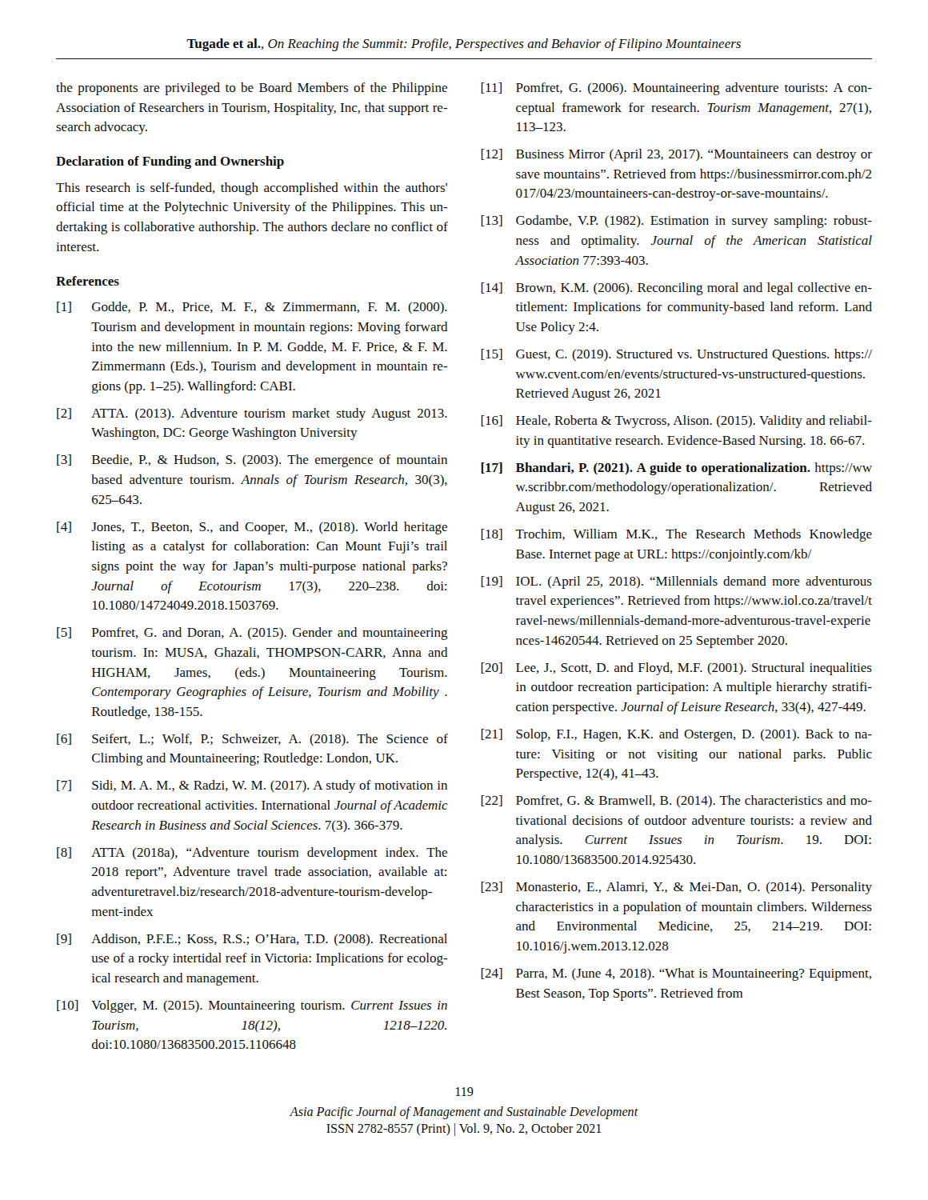Tugade et al., On Reaching the Summit: Profile, Perspectives and Behavior of Filipino Mountaineers
the proponents are privileged to be Board Members of the Philippine Association of Researchers in Tourism, Hospitality, Inc, that support research advocacy.
Declaration of Funding and Ownership
This research is self-funded, though accomplished within the authors' official time at the Polytechnic University of the Philippines. This undertaking is collaborative authorship. The authors declare no conflict of interest.
References
[1] Godde, P. M., Price, M. F., & Zimmermann, F. M. (2000). Tourism and development in mountain regions: Moving forward into the new millennium. In P. M. Godde, M. F. Price, & F. M. Zimmermann (Eds.), Tourism and development in mountain regions (pp. 1–25). Wallingford: CABI.
[2] ATTA. (2013). Adventure tourism market study August 2013. Washington, DC: George Washington University
[3] Beedie, P., & Hudson, S. (2003). The emergence of mountain based adventure tourism. Annals of Tourism Research, 30(3), 625–643.
[4] Jones, T., Beeton, S., and Cooper, M., (2018). World heritage listing as a catalyst for collaboration: Can Mount Fuji’s trail signs point the way for Japan’s multi-purpose national parks? Journal of Ecotourism 17(3), 220–238. doi: 10.1080/14724049.2018.1503769.
[5] Pomfret, G. and Doran, A. (2015). Gender and mountaineering tourism. In: MUSA, Ghazali, THOMPSON-CARR, Anna and HIGHAM, James, (eds.) Mountaineering Tourism. Contemporary Geographies of Leisure, Tourism and Mobility . Routledge, 138-155.
[6] Seifert, L.; Wolf, P.; Schweizer, A. (2018). The Science of Climbing and Mountaineering; Routledge: London, UK.
[7] Sidi, M. A. M., & Radzi, W. M. (2017). A study of motivation in outdoor recreational activities. International Journal of Academic Research in Business and Social Sciences. 7(3). 366-379.
[8] ATTA (2018a), “Adventure tourism development index. The 2018 report”, Adventure travel trade association, available at: adventuretravel.biz/research/2018-adventure-tourism-development-index
[9] Addison, P.F.E.; Koss, R.S.; O’Hara, T.D. (2008). Recreational use of a rocky intertidal reef in Victoria: Implications for ecological research and management.
[10] Volgger, M. (2015). Mountaineering tourism. Current Issues in Tourism, 18(12), 1218–1220. doi:10.1080/13683500.2015.1106648
[11] Pomfret, G. (2006). Mountaineering adventure tourists: A conceptual framework for research. Tourism Management, 27(1), 113–123.
[12] Business Mirror (April 23, 2017). “Mountaineers can destroy or save mountains”. Retrieved from https://businessmirror.com.ph/2017/04/23/mountaineers-can-destroy-or-save-mountains/.
[13] Godambe, V.P. (1982). Estimation in survey sampling: robustness and optimality. Journal of the American Statistical Association 77:393-403.
[14] Brown, K.M. (2006). Reconciling moral and legal collective entitlement: Implications for community-based land reform. Land Use Policy 2:4.
[15] Guest, C. (2019). Structured vs. Unstructured Questions. https://www.cvent.com/en/events/structured-vs-unstructured-questions. Retrieved August 26, 2021
[16] Heale, Roberta & Twycross, Alison. (2015). Validity and reliability in quantitative research. Evidence-Based Nursing. 18. 66-67.
[17] Bhandari, P. (2021). A guide to operationalization. https://www.scribbr.com/methodology/operationalization/. Retrieved August 26, 2021.
[18] Trochim, William M.K., The Research Methods Knowledge Base. Internet page at URL: https://conjointly.com/kb/
[19] IOL. (April 25, 2018). “Millennials demand more adventurous travel experiences”. Retrieved from https://www.iol.co.za/travel/travel-news/millennials-demand-more-adventurous-travel-experiences-14620544. Retrieved on 25 September 2020.
[20] Lee, J., Scott, D. and Floyd, M.F. (2001). Structural inequalities in outdoor recreation participation: A multiple hierarchy stratification perspective. Journal of Leisure Research, 33(4), 427-449.
[21] Solop, F.I., Hagen, K.K. and Ostergen, D. (2001). Back to nature: Visiting or not visiting our national parks. Public Perspective, 12(4), 41–43.
[22] Pomfret, G. & Bramwell, B. (2014). The characteristics and motivational decisions of outdoor adventure tourists: a review and analysis. Current Issues in Tourism. 19. DOI: 10.1080/13683500.2014.925430.
[23] Monasterio, E., Alamri, Y., & Mei-Dan, O. (2014). Personality characteristics in a population of mountain climbers. Wilderness and Environmental Medicine, 25, 214–219. DOI: 10.1016/j.wem.2013.12.028
[24] Parra, M. (June 4, 2018). “What is Mountaineering? Equipment, Best Season, Top Sports”. Retrieved from
119
Asia Pacific Journal of Management and Sustainable Development
ISSN 2782-8557 (Print) | Vol. 9, No. 2, October 2021